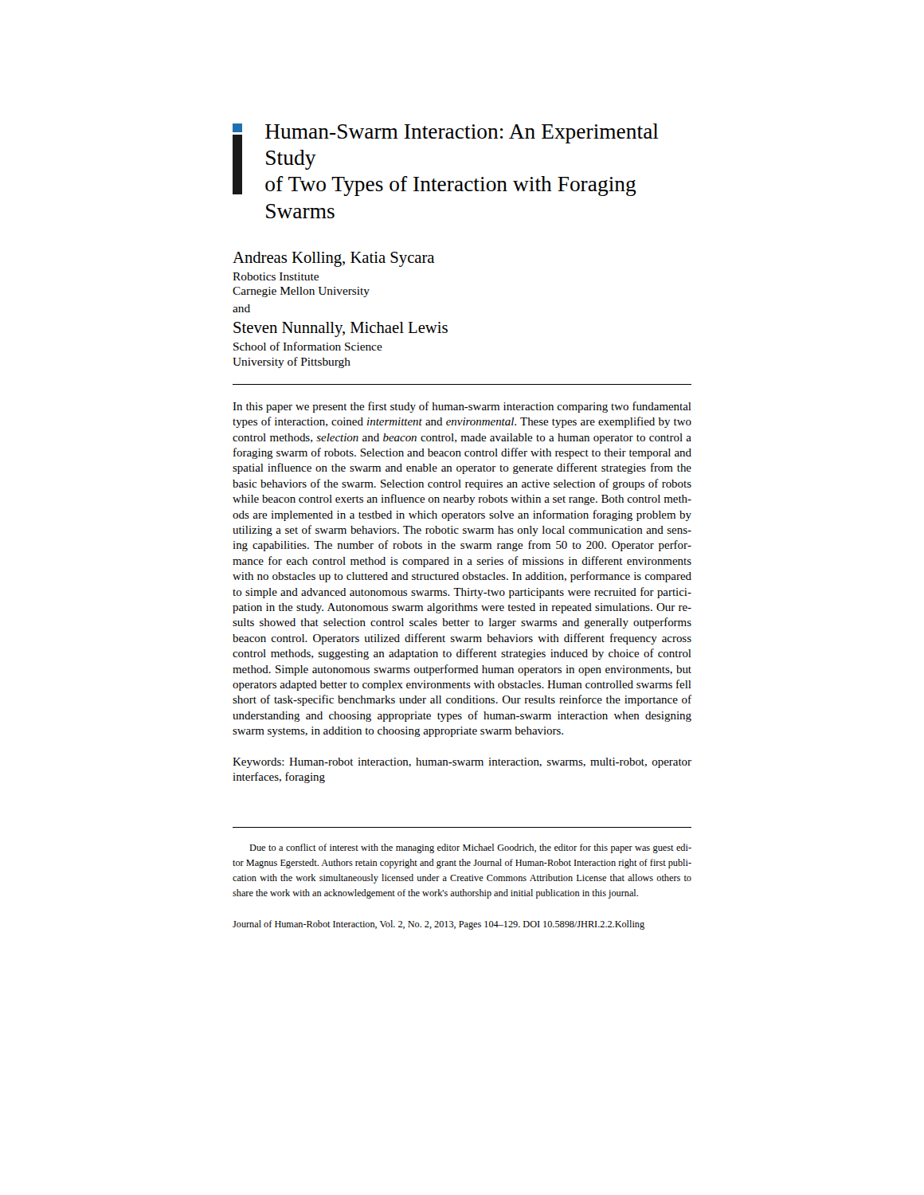Human-Swarm Interaction: An Experimental Study
of Two Types of Interaction with Foraging Swarms
Andreas Kolling, Katia Sycara
Robotics Institute
Carnegie Mellon University
and
Steven Nunnally, Michael Lewis
School of Information Science
University of Pittsburgh
In this paper we present the first study of human-swarm interaction comparing two fundamental types of interaction, coined intermittent and environmental. These types are exemplified by two control methods, selection and beacon control, made available to a human operator to control a foraging swarm of robots. Selection and beacon control differ with respect to their temporal and spatial influence on the swarm and enable an operator to generate different strategies from the basic behaviors of the swarm. Selection control requires an active selection of groups of robots while beacon control exerts an influence on nearby robots within a set range. Both control methods are implemented in a testbed in which operators solve an information foraging problem by utilizing a set of swarm behaviors. The robotic swarm has only local communication and sensing capabilities. The number of robots in the swarm range from 50 to 200. Operator performance for each control method is compared in a series of missions in different environments with no obstacles up to cluttered and structured obstacles. In addition, performance is compared to simple and advanced autonomous swarms. Thirty-two participants were recruited for participation in the study. Autonomous swarm algorithms were tested in repeated simulations. Our results showed that selection control scales better to larger swarms and generally outperforms beacon control. Operators utilized different swarm behaviors with different frequency across control methods, suggesting an adaptation to different strategies induced by choice of control method. Simple autonomous swarms outperformed human operators in open environments, but operators adapted better to complex environments with obstacles. Human controlled swarms fell short of task-specific benchmarks under all conditions. Our results reinforce the importance of understanding and choosing appropriate types of human-swarm interaction when designing swarm systems, in addition to choosing appropriate swarm behaviors.
Keywords: Human-robot interaction, human-swarm interaction, swarms, multi-robot, operator interfaces, foraging
Due to a conflict of interest with the managing editor Michael Goodrich, the editor for this paper was guest editor Magnus Egerstedt. Authors retain copyright and grant the Journal of Human-Robot Interaction right of first publication with the work simultaneously licensed under a Creative Commons Attribution License that allows others to share the work with an acknowledgement of the work's authorship and initial publication in this journal.
Journal of Human-Robot Interaction, Vol. 2, No. 2, 2013, Pages 104–129. DOI 10.5898/JHRI.2.2.Kolling